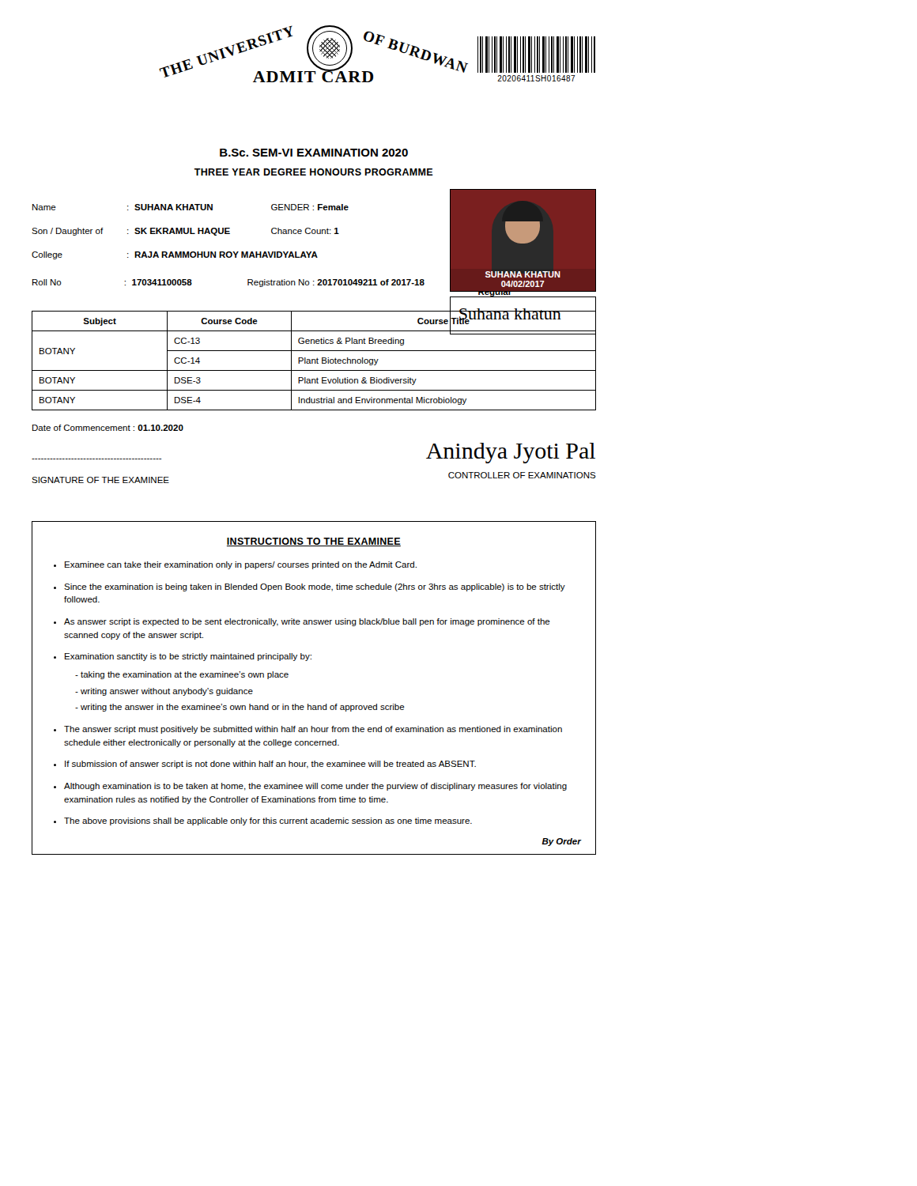THE UNIVERSITY OF BURDWAN
ADMIT CARD
20206411SH016487
B.Sc. SEM-VI EXAMINATION 2020
THREE YEAR DEGREE HONOURS PROGRAMME
SUHANA KHATUN
04/02/2017
Suhana khatun
| Name | : | SUHANA KHATUN | GENDER : Female |
| Son / Daughter of | : | SK EKRAMUL HAQUE | Chance Count: 1 |
| College | : | RAJA RAMMOHUN ROY MAHAVIDYALAYA |
Roll No
:
170341100058
Registration No : 201701049211 of 2017-18
Examinee Category : Regular
| Subject | Course Code | Course Title |
| --- | --- | --- |
| BOTANY | CC-13 | Genetics & Plant Breeding |
| CC-14 | Plant Biotechnology |
| BOTANY | DSE-3 | Plant Evolution & Biodiversity |
| BOTANY | DSE-4 | Industrial and Environmental Microbiology |
Date of Commencement : 01.10.2020
-------------------------------------------
SIGNATURE OF THE EXAMINEE
Anindya Jyoti Pal
CONTROLLER OF EXAMINATIONS
INSTRUCTIONS TO THE EXAMINEE
Examinee can take their examination only in papers/ courses printed on the Admit Card.
Since the examination is being taken in Blended Open Book mode, time schedule (2hrs or 3hrs as applicable) is to be strictly followed.
As answer script is expected to be sent electronically, write answer using black/blue ball pen for image prominence of the scanned copy of the answer script.
Examination sanctity is to be strictly maintained principally by:
- taking the examination at the examinee’s own place
- writing answer without anybody’s guidance
- writing the answer in the examinee’s own hand or in the hand of approved scribe
The answer script must positively be submitted within half an hour from the end of examination as mentioned in examination schedule either electronically or personally at the college concerned.
If submission of answer script is not done within half an hour, the examinee will be treated as ABSENT.
Although examination is to be taken at home, the examinee will come under the purview of disciplinary measures for violating examination rules as notified by the Controller of Examinations from time to time.
The above provisions shall be applicable only for this current academic session as one time measure.
By Order